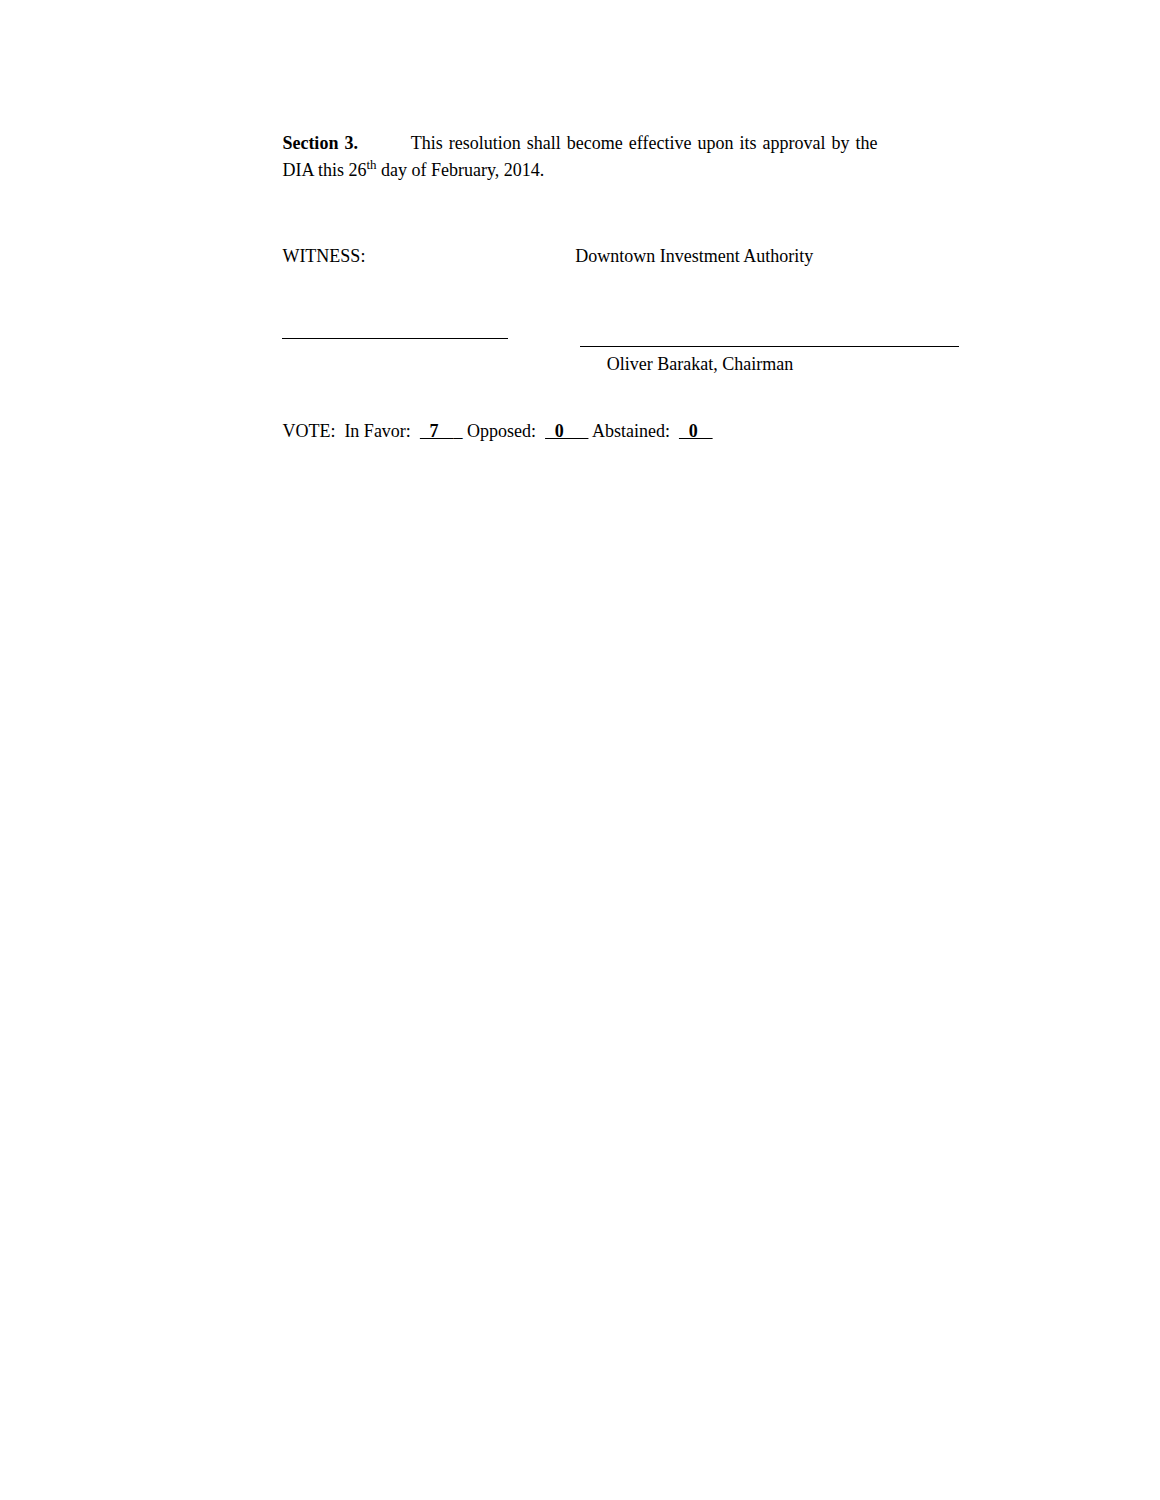Section 3. This resolution shall become effective upon its approval by the DIA this 26th day of February, 2014.
WITNESS:
Downtown Investment Authority
Oliver Barakat, Chairman
VOTE: In Favor: 7 _ Opposed: 0 Abstained: 0